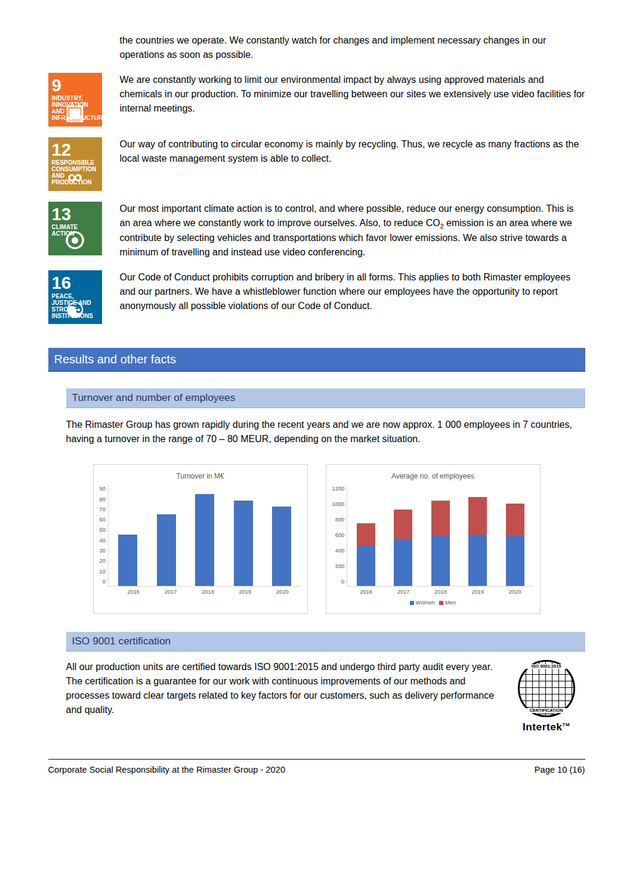the countries we operate. We constantly watch for changes and implement necessary changes in our operations as soon as possible.
9 INDUSTRY, INNOVATION AND INFRASTRUCTURE ▣
We are constantly working to limit our environmental impact by always using approved materials and chemicals in our production. To minimize our travelling between our sites we extensively use video facilities for internal meetings.
12 RESPONSIBLE CONSUMPTION AND PRODUCTION ∞
Our way of contributing to circular economy is mainly by recycling. Thus, we recycle as many fractions as the local waste management system is able to collect.
13 CLIMATE ACTION ⦿
Our most important climate action is to control, and where possible, reduce our energy consumption. This is an area where we constantly work to improve ourselves. Also, to reduce CO2 emission is an area where we contribute by selecting vehicles and transportations which favor lower emissions. We also strive towards a minimum of travelling and instead use video conferencing.
16 PEACE, JUSTICE AND STRONG INSTITUTIONS ☯
Our Code of Conduct prohibits corruption and bribery in all forms. This applies to both Rimaster employees and our partners. We have a whistleblower function where our employees have the opportunity to report anonymously all possible violations of our Code of Conduct.
Results and other facts
Turnover and number of employees
The Rimaster Group has grown rapidly during the recent years and we are now approx. 1 000 employees in 7 countries, having a turnover in the range of 70 – 80 MEUR, depending on the market situation.
Turnover in M€
9080706050 403020100
20162017201820192020
Average no. of employees
12001000800600 4002000
20162017201820192020
Women Men
ISO 9001 certification
All our production units are certified towards ISO 9001:2015 and undergo third party audit every year. The certification is a guarantee for our work with continuous improvements of our methods and processes toward clear targets related to key factors for our customers, such as delivery performance and quality.
ISO 9001:2015
CERTIFICATION
IntertekTM
Corporate Social Responsibility at the Rimaster Group - 2020 Page 10 (16)